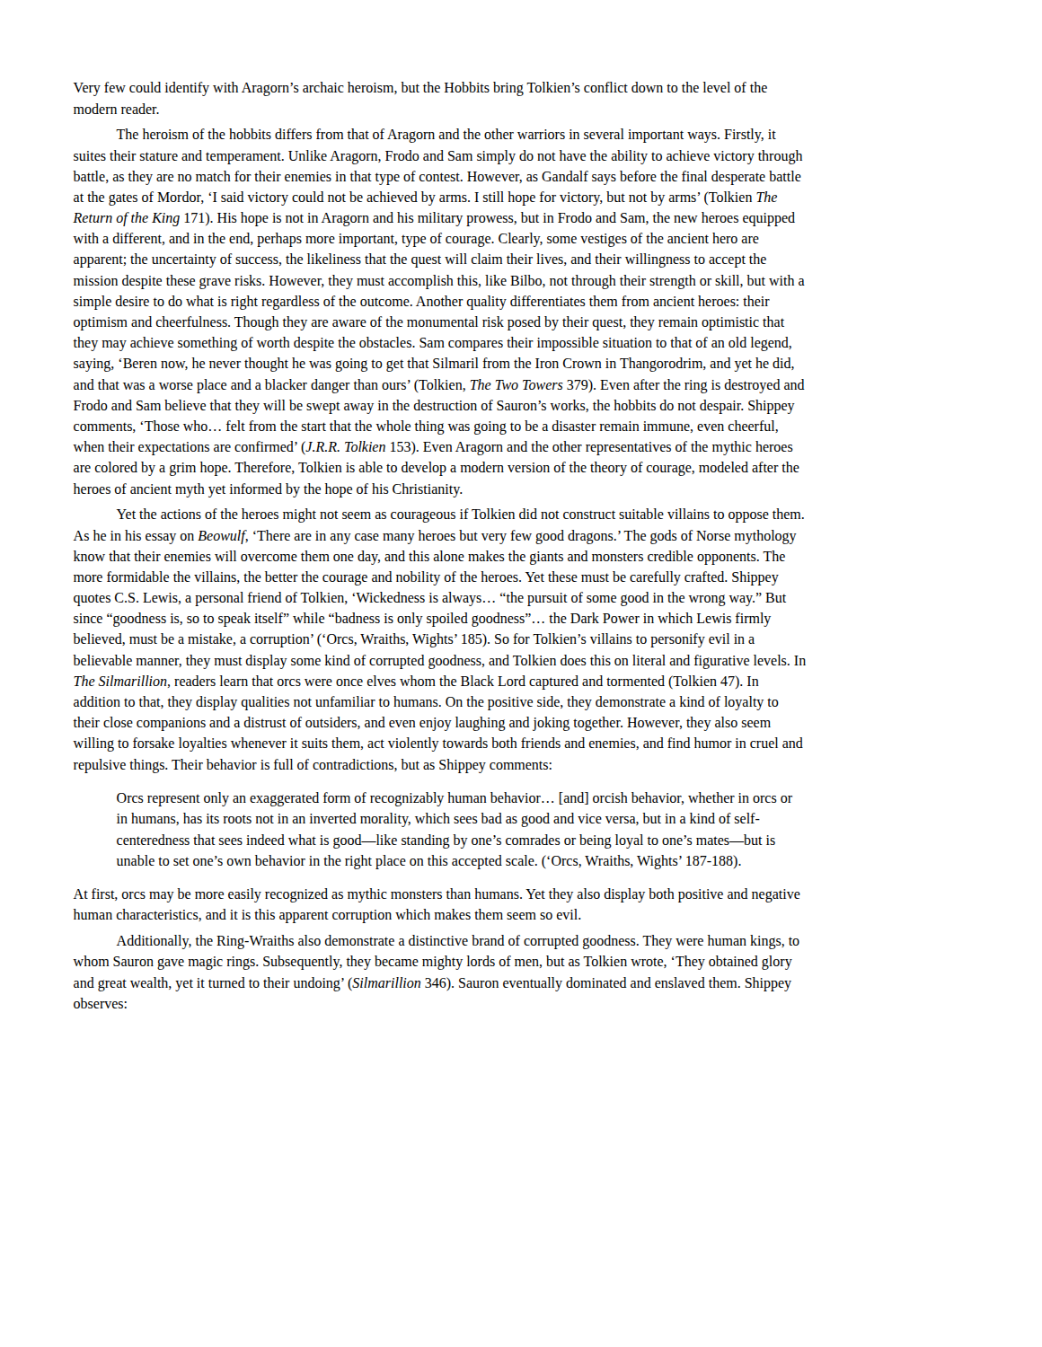Very few could identify with Aragorn’s archaic heroism, but the Hobbits bring Tolkien’s conflict down to the level of the modern reader.
The heroism of the hobbits differs from that of Aragorn and the other warriors in several important ways. Firstly, it suites their stature and temperament. Unlike Aragorn, Frodo and Sam simply do not have the ability to achieve victory through battle, as they are no match for their enemies in that type of contest. However, as Gandalf says before the final desperate battle at the gates of Mordor, ‘I said victory could not be achieved by arms. I still hope for victory, but not by arms’ (Tolkien The Return of the King 171). His hope is not in Aragorn and his military prowess, but in Frodo and Sam, the new heroes equipped with a different, and in the end, perhaps more important, type of courage. Clearly, some vestiges of the ancient hero are apparent; the uncertainty of success, the likeliness that the quest will claim their lives, and their willingness to accept the mission despite these grave risks. However, they must accomplish this, like Bilbo, not through their strength or skill, but with a simple desire to do what is right regardless of the outcome. Another quality differentiates them from ancient heroes: their optimism and cheerfulness. Though they are aware of the monumental risk posed by their quest, they remain optimistic that they may achieve something of worth despite the obstacles. Sam compares their impossible situation to that of an old legend, saying, ‘Beren now, he never thought he was going to get that Silmaril from the Iron Crown in Thangorodrim, and yet he did, and that was a worse place and a blacker danger than ours’ (Tolkien, The Two Towers 379). Even after the ring is destroyed and Frodo and Sam believe that they will be swept away in the destruction of Sauron’s works, the hobbits do not despair. Shippey comments, ‘Those who… felt from the start that the whole thing was going to be a disaster remain immune, even cheerful, when their expectations are confirmed’ (J.R.R. Tolkien 153). Even Aragorn and the other representatives of the mythic heroes are colored by a grim hope. Therefore, Tolkien is able to develop a modern version of the theory of courage, modeled after the heroes of ancient myth yet informed by the hope of his Christianity.
Yet the actions of the heroes might not seem as courageous if Tolkien did not construct suitable villains to oppose them. As he in his essay on Beowulf, ‘There are in any case many heroes but very few good dragons.’ The gods of Norse mythology know that their enemies will overcome them one day, and this alone makes the giants and monsters credible opponents. The more formidable the villains, the better the courage and nobility of the heroes. Yet these must be carefully crafted. Shippey quotes C.S. Lewis, a personal friend of Tolkien, ‘Wickedness is always… “the pursuit of some good in the wrong way.” But since “goodness is, so to speak itself” while “badness is only spoiled goodness”… the Dark Power in which Lewis firmly believed, must be a mistake, a corruption’ (‘Orcs, Wraiths, Wights’ 185). So for Tolkien’s villains to personify evil in a believable manner, they must display some kind of corrupted goodness, and Tolkien does this on literal and figurative levels. In The Silmarillion, readers learn that orcs were once elves whom the Black Lord captured and tormented (Tolkien 47). In addition to that, they display qualities not unfamiliar to humans. On the positive side, they demonstrate a kind of loyalty to their close companions and a distrust of outsiders, and even enjoy laughing and joking together. However, they also seem willing to forsake loyalties whenever it suits them, act violently towards both friends and enemies, and find humor in cruel and repulsive things. Their behavior is full of contradictions, but as Shippey comments:
Orcs represent only an exaggerated form of recognizably human behavior… [and] orcish behavior, whether in orcs or in humans, has its roots not in an inverted morality, which sees bad as good and vice versa, but in a kind of self-centeredness that sees indeed what is good—like standing by one’s comrades or being loyal to one’s mates—but is unable to set one’s own behavior in the right place on this accepted scale. (‘Orcs, Wraiths, Wights’ 187-188).
At first, orcs may be more easily recognized as mythic monsters than humans. Yet they also display both positive and negative human characteristics, and it is this apparent corruption which makes them seem so evil.
Additionally, the Ring-Wraiths also demonstrate a distinctive brand of corrupted goodness. They were human kings, to whom Sauron gave magic rings. Subsequently, they became mighty lords of men, but as Tolkien wrote, ‘They obtained glory and great wealth, yet it turned to their undoing’ (Silmarillion 346). Sauron eventually dominated and enslaved them. Shippey observes: